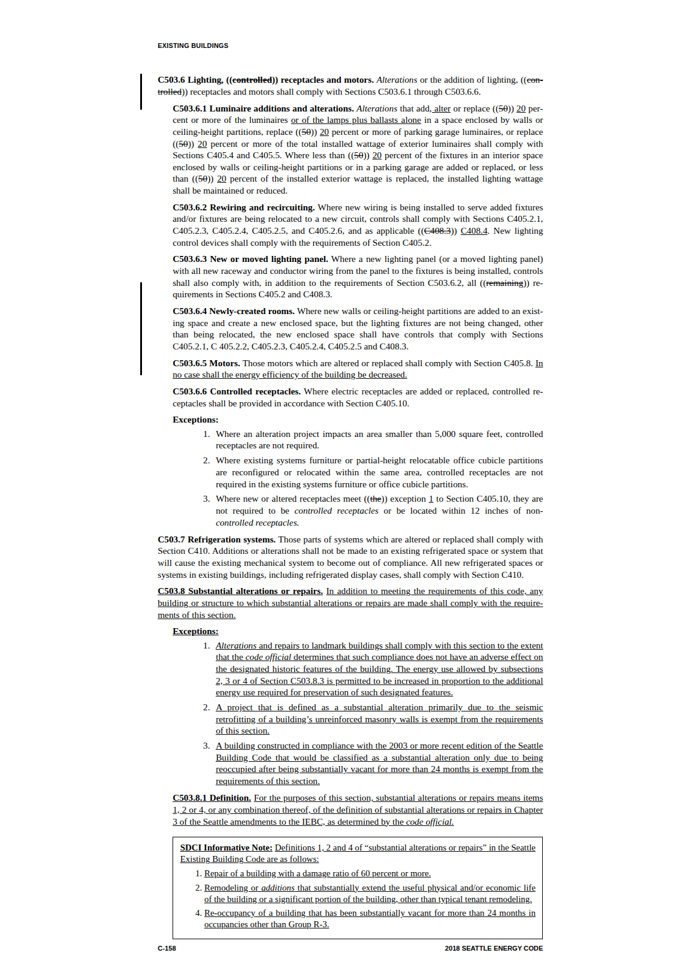EXISTING BUILDINGS
C503.6 Lighting, ((controlled)) receptacles and motors. Alterations or the addition of lighting, ((controlled)) receptacles and motors shall comply with Sections C503.6.1 through C503.6.6.
C503.6.1 Luminaire additions and alterations. Alterations that add, alter or replace ((50)) 20 percent or more of the luminaires or of the lamps plus ballasts alone in a space enclosed by walls or ceiling-height partitions, replace ((50)) 20 percent or more of parking garage luminaires, or replace ((50)) 20 percent or more of the total installed wattage of exterior luminaires shall comply with Sections C405.4 and C405.5. Where less than ((50)) 20 percent of the fixtures in an interior space enclosed by walls or ceiling-height partitions or in a parking garage are added or replaced, or less than ((50)) 20 percent of the installed exterior wattage is replaced, the installed lighting wattage shall be maintained or reduced.
C503.6.2 Rewiring and recircuiting. Where new wiring is being installed to serve added fixtures and/or fixtures are being relocated to a new circuit, controls shall comply with Sections C405.2.1, C405.2.3, C405.2.4, C405.2.5, and C405.2.6, and as applicable ((C408.3)) C408.4. New lighting control devices shall comply with the requirements of Section C405.2.
C503.6.3 New or moved lighting panel. Where a new lighting panel (or a moved lighting panel) with all new raceway and conductor wiring from the panel to the fixtures is being installed, controls shall also comply with, in addition to the requirements of Section C503.6.2, all ((remaining)) requirements in Sections C405.2 and C408.3.
C503.6.4 Newly-created rooms. Where new walls or ceiling-height partitions are added to an existing space and create a new enclosed space, but the lighting fixtures are not being changed, other than being relocated, the new enclosed space shall have controls that comply with Sections C405.2.1, C 405.2.2, C405.2.3, C405.2.4, C405.2.5 and C408.3.
C503.6.5 Motors. Those motors which are altered or replaced shall comply with Section C405.8. In no case shall the energy efficiency of the building be decreased.
C503.6.6 Controlled receptacles. Where electric receptacles are added or replaced, controlled receptacles shall be provided in accordance with Section C405.10.
Exceptions:
Where an alteration project impacts an area smaller than 5,000 square feet, controlled receptacles are not required.
Where existing systems furniture or partial-height relocatable office cubicle partitions are reconfigured or relocated within the same area, controlled receptacles are not required in the existing systems furniture or office cubicle partitions.
Where new or altered receptacles meet ((the)) exception 1 to Section C405.10, they are not required to be controlled receptacles or be located within 12 inches of non-controlled receptacles.
C503.7 Refrigeration systems. Those parts of systems which are altered or replaced shall comply with Section C410. Additions or alterations shall not be made to an existing refrigerated space or system that will cause the existing mechanical system to become out of compliance. All new refrigerated spaces or systems in existing buildings, including refrigerated display cases, shall comply with Section C410.
C503.8 Substantial alterations or repairs. In addition to meeting the requirements of this code, any building or structure to which substantial alterations or repairs are made shall comply with the requirements of this section.
Exceptions:
Alterations and repairs to landmark buildings shall comply with this section to the extent that the code official determines that such compliance does not have an adverse effect on the designated historic features of the building. The energy use allowed by subsections 2, 3 or 4 of Section C503.8.3 is permitted to be increased in proportion to the additional energy use required for preservation of such designated features.
A project that is defined as a substantial alteration primarily due to the seismic retrofitting of a building’s unreinforced masonry walls is exempt from the requirements of this section.
A building constructed in compliance with the 2003 or more recent edition of the Seattle Building Code that would be classified as a substantial alteration only due to being reoccupied after being substantially vacant for more than 24 months is exempt from the requirements of this section.
C503.8.1 Definition. For the purposes of this section, substantial alterations or repairs means items 1, 2 or 4, or any combination thereof, of the definition of substantial alterations or repairs in Chapter 3 of the Seattle amendments to the IEBC, as determined by the code official.
SDCI Informative Note: Definitions 1, 2 and 4 of “substantial alterations or repairs” in the Seattle Existing Building Code are as follows:
Repair of a building with a damage ratio of 60 percent or more.
Remodeling or additions that substantially extend the useful physical and/or economic life of the building or a significant portion of the building, other than typical tenant remodeling.
Re-occupancy of a building that has been substantially vacant for more than 24 months in occupancies other than Group R-3.
C-158 2018 SEATTLE ENERGY CODE